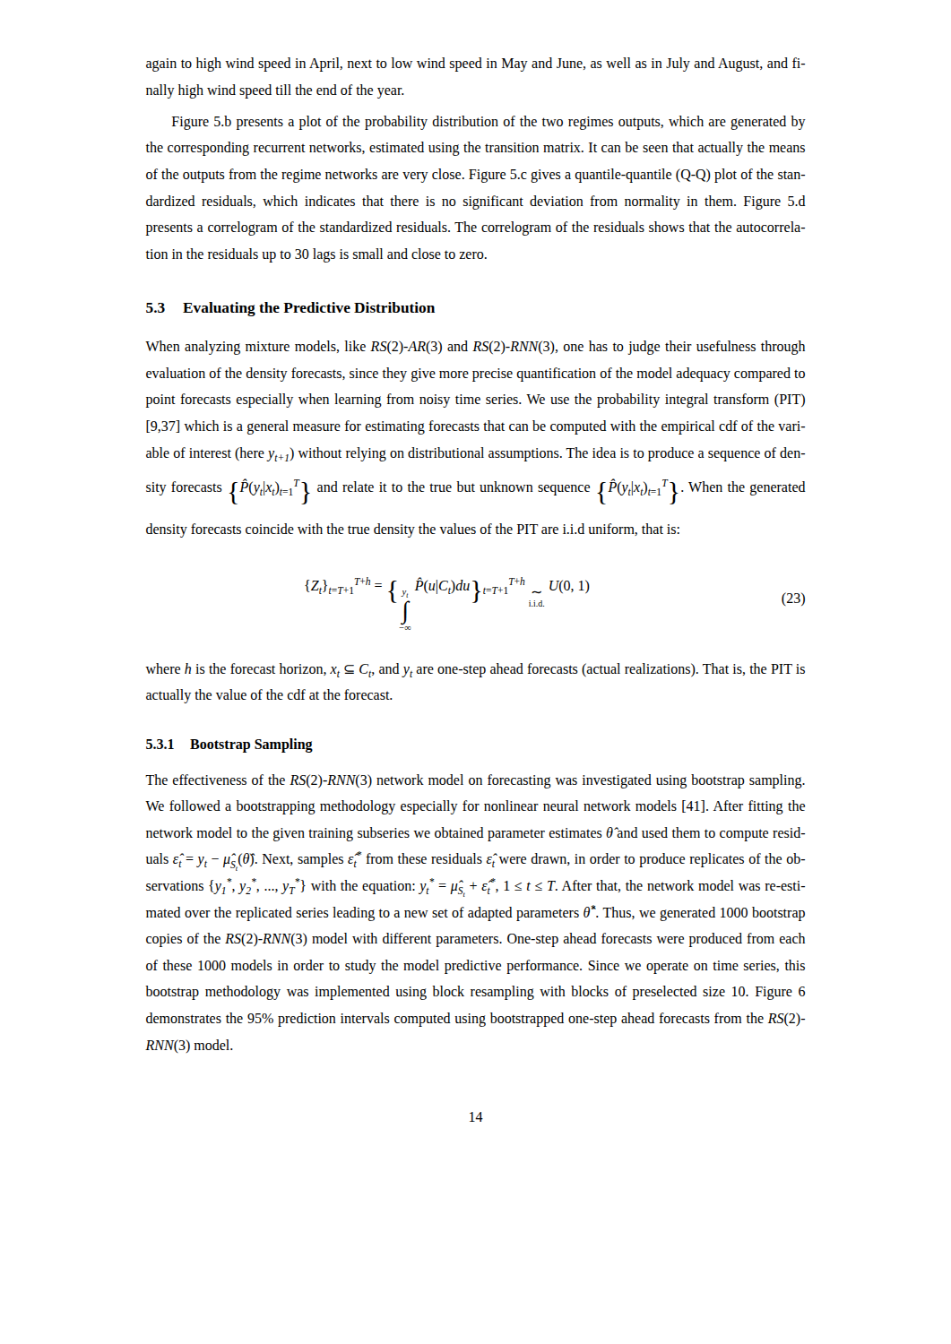again to high wind speed in April, next to low wind speed in May and June, as well as in July and August, and finally high wind speed till the end of the year.
Figure 5.b presents a plot of the probability distribution of the two regimes outputs, which are generated by the corresponding recurrent networks, estimated using the transition matrix. It can be seen that actually the means of the outputs from the regime networks are very close. Figure 5.c gives a quantile-quantile (Q-Q) plot of the standardized residuals, which indicates that there is no significant deviation from normality in them. Figure 5.d presents a correlogram of the standardized residuals. The correlogram of the residuals shows that the autocorrelation in the residuals up to 30 lags is small and close to zero.
5.3 Evaluating the Predictive Distribution
When analyzing mixture models, like RS(2)-AR(3) and RS(2)-RNN(3), one has to judge their usefulness through evaluation of the density forecasts, since they give more precise quantification of the model adequacy compared to point forecasts especially when learning from noisy time series. We use the probability integral transform (PIT) [9,37] which is a general measure for estimating forecasts that can be computed with the empirical cdf of the variable of interest (here yt+1) without relying on distributional assumptions. The idea is to produce a sequence of density forecasts {P̂(yt|xt)t=1T} and relate it to the true but unknown sequence {P̂(yt|xt)t=1T}. When the generated density forecasts coincide with the true density the values of the PIT are i.i.d uniform, that is:
{Zt}t=T+1T+h = {yt∫−∞ P̂(u|Ct)du}t=T+1T+h ∼i.i.d. U(0, 1)
(23)
where h is the forecast horizon, xt ⊆ Ct, and yt are one-step ahead forecasts (actual realizations). That is, the PIT is actually the value of the cdf at the forecast.
5.3.1 Bootstrap Sampling
The effectiveness of the RS(2)-RNN(3) network model on forecasting was investigated using bootstrap sampling. We followed a bootstrapping methodology especially for nonlinear neural network models [41]. After fitting the network model to the given training subseries we obtained parameter estimates θ̂ and used them to compute residuals ε̂t = yt − μ̂St(θ̂). Next, samples ε̂t* from these residuals ε̂t were drawn, in order to produce replicates of the observations {y1*, y2*, ..., yT*} with the equation: yt* = μ̂St + ε̂t*, 1 ≤ t ≤ T. After that, the network model was re-estimated over the replicated series leading to a new set of adapted parameters θ̂*. Thus, we generated 1000 bootstrap copies of the RS(2)-RNN(3) model with different parameters. One-step ahead forecasts were produced from each of these 1000 models in order to study the model predictive performance. Since we operate on time series, this bootstrap methodology was implemented using block resampling with blocks of preselected size 10. Figure 6 demonstrates the 95% prediction intervals computed using bootstrapped one-step ahead forecasts from the RS(2)-RNN(3) model.
14